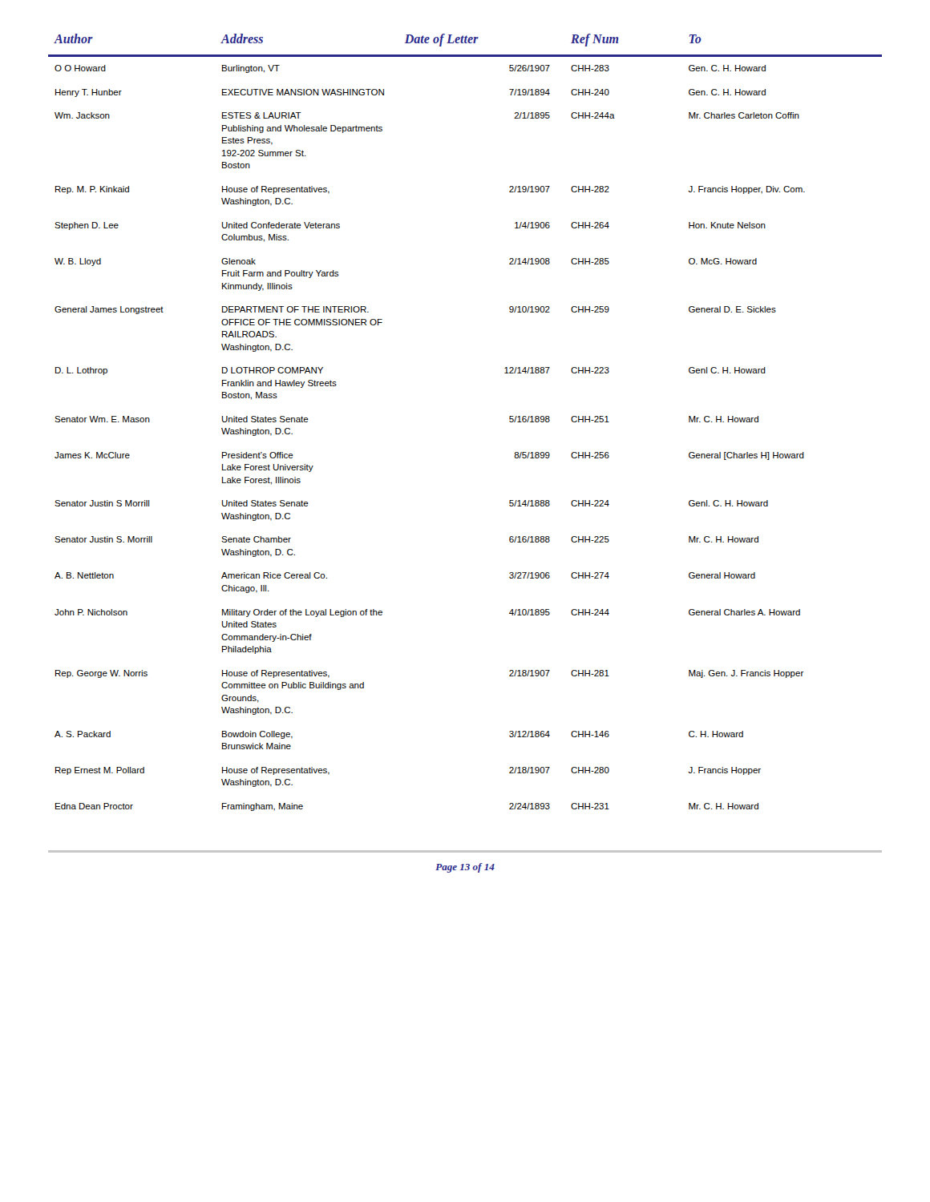| Author | Address | Date of Letter | Ref Num | To |
| --- | --- | --- | --- | --- |
| O O Howard | Burlington, VT | 5/26/1907 | CHH-283 | Gen. C. H. Howard |
| Henry T. Hunber | EXECUTIVE MANSION WASHINGTON | 7/19/1894 | CHH-240 | Gen. C. H. Howard |
| Wm. Jackson | ESTES & LAURIAT Publishing and Wholesale Departments Estes Press, 192-202 Summer St. Boston | 2/1/1895 | CHH-244a | Mr. Charles Carleton Coffin |
| Rep. M. P. Kinkaid | House of Representatives, Washington, D.C. | 2/19/1907 | CHH-282 | J. Francis Hopper, Div. Com. |
| Stephen D. Lee | United Confederate Veterans Columbus, Miss. | 1/4/1906 | CHH-264 | Hon. Knute Nelson |
| W. B. Lloyd | Glenoak Fruit Farm and Poultry Yards Kinmundy, Illinois | 2/14/1908 | CHH-285 | O. McG. Howard |
| General James Longstreet | DEPARTMENT OF THE INTERIOR. OFFICE OF THE COMMISSIONER OF RAILROADS. Washington, D.C. | 9/10/1902 | CHH-259 | General D. E. Sickles |
| D. L. Lothrop | D LOTHROP COMPANY Franklin and Hawley Streets Boston, Mass | 12/14/1887 | CHH-223 | Genl C. H. Howard |
| Senator Wm. E. Mason | United States Senate Washington, D.C. | 5/16/1898 | CHH-251 | Mr. C. H. Howard |
| James K. McClure | President’s Office Lake Forest University Lake Forest, Illinois | 8/5/1899 | CHH-256 | General [Charles H] Howard |
| Senator Justin S Morrill | United States Senate Washington, D.C | 5/14/1888 | CHH-224 | Genl. C. H. Howard |
| Senator Justin S. Morrill | Senate Chamber Washington, D. C. | 6/16/1888 | CHH-225 | Mr. C. H. Howard |
| A. B. Nettleton | American Rice Cereal Co. Chicago, Ill. | 3/27/1906 | CHH-274 | General Howard |
| John P. Nicholson | Military Order of the Loyal Legion of the United States Commandery-in-Chief Philadelphia | 4/10/1895 | CHH-244 | General Charles A. Howard |
| Rep. George W. Norris | House of Representatives, Committee on Public Buildings and Grounds, Washington, D.C. | 2/18/1907 | CHH-281 | Maj. Gen. J. Francis Hopper |
| A. S. Packard | Bowdoin College, Brunswick Maine | 3/12/1864 | CHH-146 | C. H. Howard |
| Rep Ernest M. Pollard | House of Representatives, Washington, D.C. | 2/18/1907 | CHH-280 | J. Francis Hopper |
| Edna Dean Proctor | Framingham, Maine | 2/24/1893 | CHH-231 | Mr. C. H. Howard |
Page 13 of 14